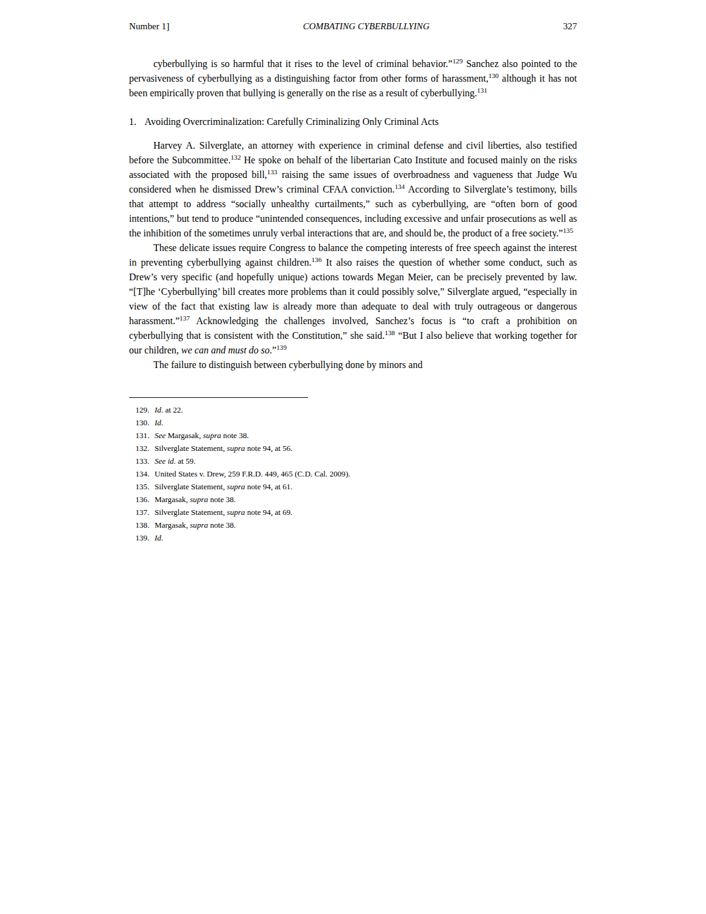Number 1] COMBATING CYBERBULLYING 327
cyberbullying is so harmful that it rises to the level of criminal behavior.”129 Sanchez also pointed to the pervasiveness of cyberbullying as a distinguishing factor from other forms of harassment,130 although it has not been empirically proven that bullying is generally on the rise as a result of cyberbullying.131
1. Avoiding Overcriminalization: Carefully Criminalizing Only Criminal Acts
Harvey A. Silverglate, an attorney with experience in criminal defense and civil liberties, also testified before the Subcommittee.132 He spoke on behalf of the libertarian Cato Institute and focused mainly on the risks associated with the proposed bill,133 raising the same issues of overbroadness and vagueness that Judge Wu considered when he dismissed Drew’s criminal CFAA conviction.134 According to Silverglate’s testimony, bills that attempt to address “socially unhealthy curtailments,” such as cyberbullying, are “often born of good intentions,” but tend to produce “unintended consequences, including excessive and unfair prosecutions as well as the inhibition of the sometimes unruly verbal interactions that are, and should be, the product of a free society.”135
These delicate issues require Congress to balance the competing interests of free speech against the interest in preventing cyberbullying against children.136 It also raises the question of whether some conduct, such as Drew’s very specific (and hopefully unique) actions towards Megan Meier, can be precisely prevented by law. “[T]he ‘Cyberbullying’ bill creates more problems than it could possibly solve,” Silverglate argued, “especially in view of the fact that existing law is already more than adequate to deal with truly outrageous or dangerous harassment.”137 Acknowledging the challenges involved, Sanchez’s focus is “to craft a prohibition on cyberbullying that is consistent with the Constitution,” she said.138 “But I also believe that working together for our children, we can and must do so.”139
The failure to distinguish between cyberbullying done by minors and
129. Id. at 22.
130. Id.
131. See Margasak, supra note 38.
132. Silverglate Statement, supra note 94, at 56.
133. See id. at 59.
134. United States v. Drew, 259 F.R.D. 449, 465 (C.D. Cal. 2009).
135. Silverglate Statement, supra note 94, at 61.
136. Margasak, supra note 38.
137. Silverglate Statement, supra note 94, at 69.
138. Margasak, supra note 38.
139. Id.